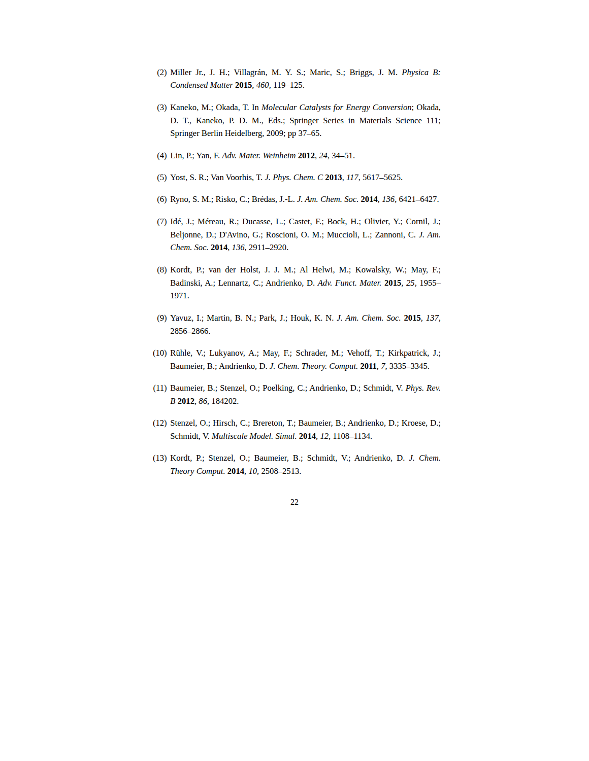(2) Miller Jr., J. H.; Villagrán, M. Y. S.; Maric, S.; Briggs, J. M. Physica B: Condensed Matter 2015, 460, 119–125.
(3) Kaneko, M.; Okada, T. In Molecular Catalysts for Energy Conversion; Okada, D. T., Kaneko, P. D. M., Eds.; Springer Series in Materials Science 111; Springer Berlin Heidelberg, 2009; pp 37–65.
(4) Lin, P.; Yan, F. Adv. Mater. Weinheim 2012, 24, 34–51.
(5) Yost, S. R.; Van Voorhis, T. J. Phys. Chem. C 2013, 117, 5617–5625.
(6) Ryno, S. M.; Risko, C.; Brédas, J.-L. J. Am. Chem. Soc. 2014, 136, 6421–6427.
(7) Idé, J.; Méreau, R.; Ducasse, L.; Castet, F.; Bock, H.; Olivier, Y.; Cornil, J.; Beljonne, D.; D'Avino, G.; Roscioni, O. M.; Muccioli, L.; Zannoni, C. J. Am. Chem. Soc. 2014, 136, 2911–2920.
(8) Kordt, P.; van der Holst, J. J. M.; Al Helwi, M.; Kowalsky, W.; May, F.; Badinski, A.; Lennartz, C.; Andrienko, D. Adv. Funct. Mater. 2015, 25, 1955–1971.
(9) Yavuz, I.; Martin, B. N.; Park, J.; Houk, K. N. J. Am. Chem. Soc. 2015, 137, 2856–2866.
(10) Rühle, V.; Lukyanov, A.; May, F.; Schrader, M.; Vehoff, T.; Kirkpatrick, J.; Baumeier, B.; Andrienko, D. J. Chem. Theory. Comput. 2011, 7, 3335–3345.
(11) Baumeier, B.; Stenzel, O.; Poelking, C.; Andrienko, D.; Schmidt, V. Phys. Rev. B 2012, 86, 184202.
(12) Stenzel, O.; Hirsch, C.; Brereton, T.; Baumeier, B.; Andrienko, D.; Kroese, D.; Schmidt, V. Multiscale Model. Simul. 2014, 12, 1108–1134.
(13) Kordt, P.; Stenzel, O.; Baumeier, B.; Schmidt, V.; Andrienko, D. J. Chem. Theory Comput. 2014, 10, 2508–2513.
22